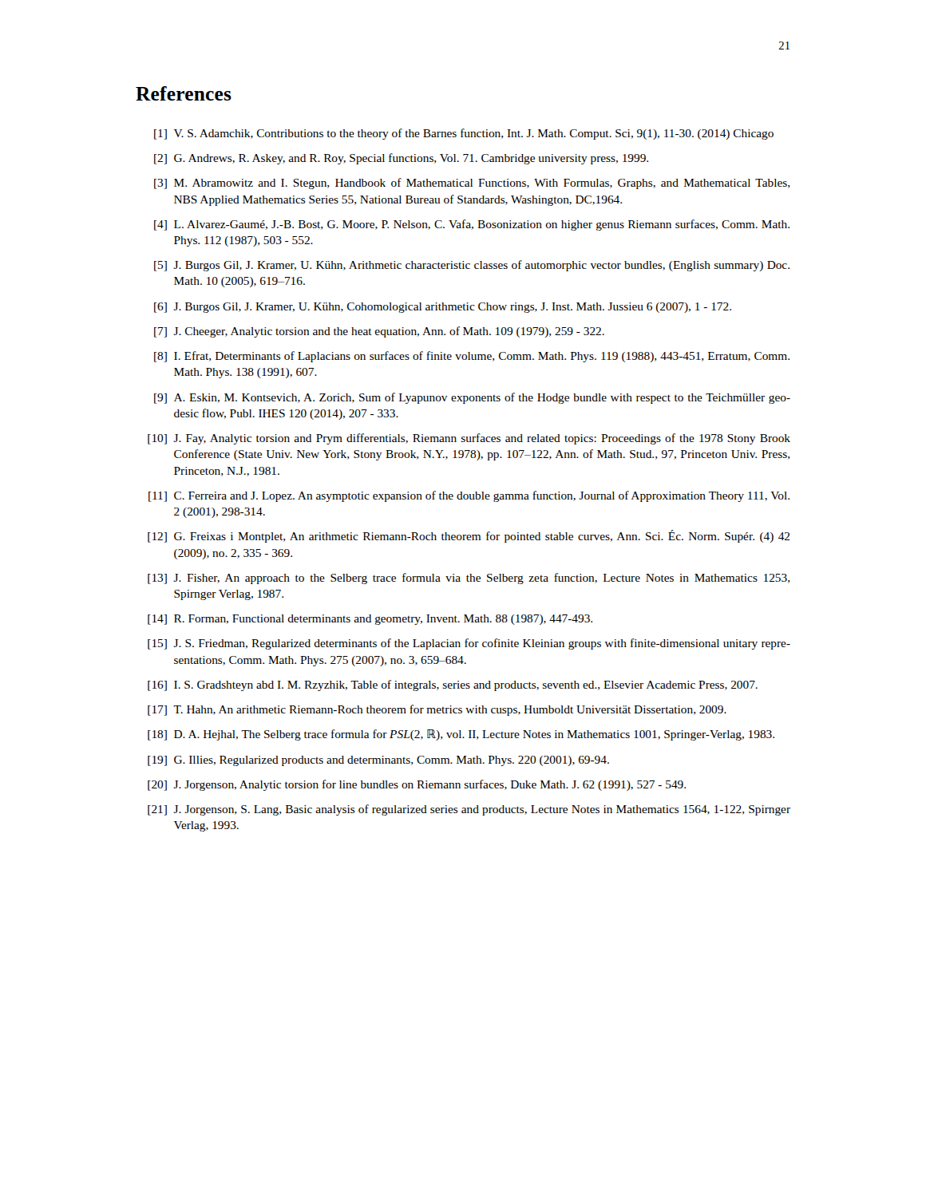21
References
[1] V. S. Adamchik, Contributions to the theory of the Barnes function, Int. J. Math. Comput. Sci, 9(1), 11-30. (2014) Chicago
[2] G. Andrews, R. Askey, and R. Roy, Special functions, Vol. 71. Cambridge university press, 1999.
[3] M. Abramowitz and I. Stegun, Handbook of Mathematical Functions, With Formulas, Graphs, and Mathematical Tables, NBS Applied Mathematics Series 55, National Bureau of Standards, Washington, DC,1964.
[4] L. Alvarez-Gaumé, J.-B. Bost, G. Moore, P. Nelson, C. Vafa, Bosonization on higher genus Riemann surfaces, Comm. Math. Phys. 112 (1987), 503 - 552.
[5] J. Burgos Gil, J. Kramer, U. Kühn, Arithmetic characteristic classes of automorphic vector bundles, (English summary) Doc. Math. 10 (2005), 619–716.
[6] J. Burgos Gil, J. Kramer, U. Kühn, Cohomological arithmetic Chow rings, J. Inst. Math. Jussieu 6 (2007), 1 - 172.
[7] J. Cheeger, Analytic torsion and the heat equation, Ann. of Math. 109 (1979), 259 - 322.
[8] I. Efrat, Determinants of Laplacians on surfaces of finite volume, Comm. Math. Phys. 119 (1988), 443-451, Erratum, Comm. Math. Phys. 138 (1991), 607.
[9] A. Eskin, M. Kontsevich, A. Zorich, Sum of Lyapunov exponents of the Hodge bundle with respect to the Teichmüller geodesic flow, Publ. IHES 120 (2014), 207 - 333.
[10] J. Fay, Analytic torsion and Prym differentials, Riemann surfaces and related topics: Proceedings of the 1978 Stony Brook Conference (State Univ. New York, Stony Brook, N.Y., 1978), pp. 107–122, Ann. of Math. Stud., 97, Princeton Univ. Press, Princeton, N.J., 1981.
[11] C. Ferreira and J. Lopez. An asymptotic expansion of the double gamma function, Journal of Approximation Theory 111, Vol. 2 (2001), 298-314.
[12] G. Freixas i Montplet, An arithmetic Riemann-Roch theorem for pointed stable curves, Ann. Sci. Éc. Norm. Supér. (4) 42 (2009), no. 2, 335 - 369.
[13] J. Fisher, An approach to the Selberg trace formula via the Selberg zeta function, Lecture Notes in Mathematics 1253, Spirnger Verlag, 1987.
[14] R. Forman, Functional determinants and geometry, Invent. Math. 88 (1987), 447-493.
[15] J. S. Friedman, Regularized determinants of the Laplacian for cofinite Kleinian groups with finite-dimensional unitary representations, Comm. Math. Phys. 275 (2007), no. 3, 659–684.
[16] I. S. Gradshteyn abd I. M. Rzyzhik, Table of integrals, series and products, seventh ed., Elsevier Academic Press, 2007.
[17] T. Hahn, An arithmetic Riemann-Roch theorem for metrics with cusps, Humboldt Universität Dissertation, 2009.
[18] D. A. Hejhal, The Selberg trace formula for PSL(2, ℝ), vol. II, Lecture Notes in Mathematics 1001, Springer-Verlag, 1983.
[19] G. Illies, Regularized products and determinants, Comm. Math. Phys. 220 (2001), 69-94.
[20] J. Jorgenson, Analytic torsion for line bundles on Riemann surfaces, Duke Math. J. 62 (1991), 527 - 549.
[21] J. Jorgenson, S. Lang, Basic analysis of regularized series and products, Lecture Notes in Mathematics 1564, 1-122, Spirnger Verlag, 1993.